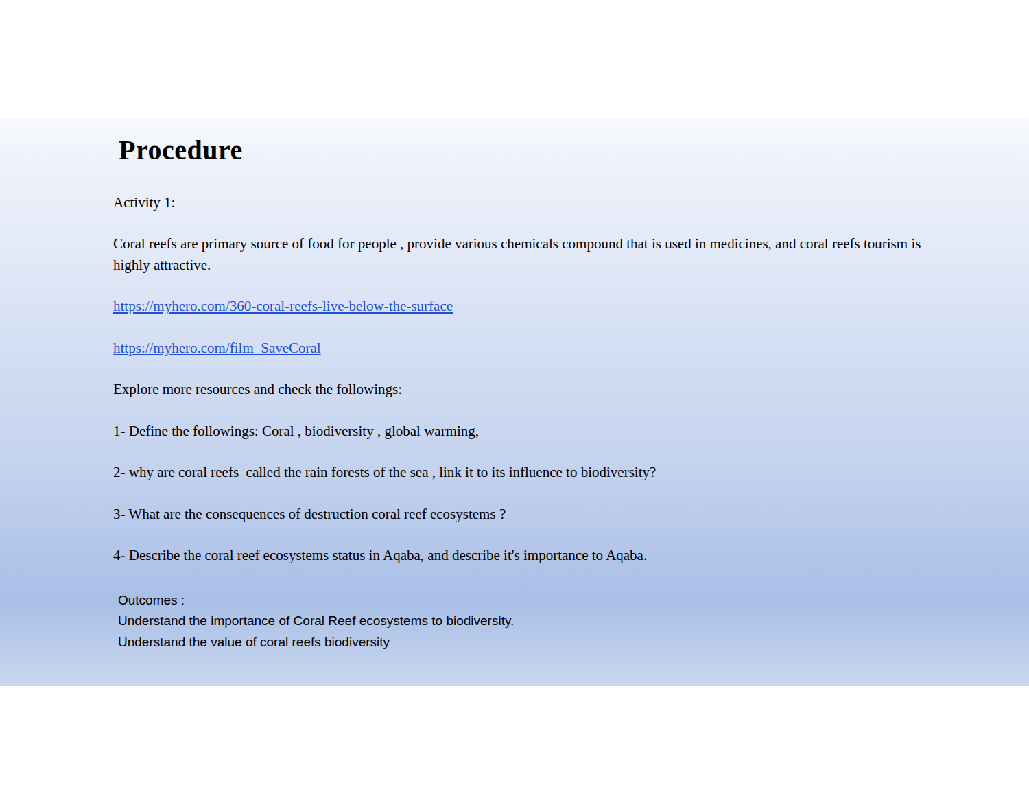Procedure
Activity 1:
Coral reefs are primary source of food for people , provide various chemicals compound that is used in medicines, and coral reefs tourism is highly attractive.
https://myhero.com/360-coral-reefs-live-below-the-surface
https://myhero.com/film_SaveCoral
Explore more resources and check the followings:
1- Define the followings: Coral , biodiversity , global warming,
2- why are coral reefs called the rain forests of the sea , link it to its influence to biodiversity?
3- What are the consequences of destruction coral reef ecosystems ?
4- Describe the coral reef ecosystems status in Aqaba, and describe it's importance to Aqaba.
Outcomes :
Understand the importance of Coral Reef ecosystems to biodiversity.
Understand the value of coral reefs biodiversity